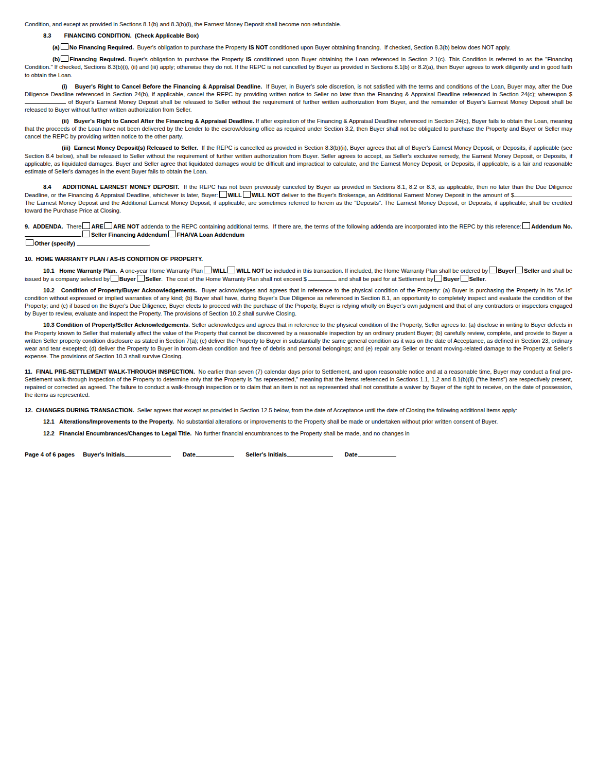Condition, and except as provided in Sections 8.1(b) and 8.3(b)(i), the Earnest Money Deposit shall become non-refundable.
8.3 FINANCING CONDITION. (Check Applicable Box)
(a) No Financing Required. Buyer's obligation to purchase the Property IS NOT conditioned upon Buyer obtaining financing. If checked, Section 8.3(b) below does NOT apply.
(b) Financing Required. Buyer's obligation to purchase the Property IS conditioned upon Buyer obtaining the Loan referenced in Section 2.1(c). This Condition is referred to as the "Financing Condition." If checked, Sections 8.3(b)(i), (ii) and (iii) apply; otherwise they do not. If the REPC is not cancelled by Buyer as provided in Sections 8.1(b) or 8.2(a), then Buyer agrees to work diligently and in good faith to obtain the Loan.
(i) Buyer's Right to Cancel Before the Financing & Appraisal Deadline. If Buyer, in Buyer's sole discretion, is not satisfied with the terms and conditions of the Loan, Buyer may, after the Due Diligence Deadline referenced in Section 24(b), if applicable, cancel the REPC by providing written notice to Seller no later than the Financing & Appraisal Deadline referenced in Section 24(c); whereupon $ of Buyer's Earnest Money Deposit shall be released to Seller without the requirement of further written authorization from Buyer, and the remainder of Buyer's Earnest Money Deposit shall be released to Buyer without further written authorization from Seller.
(ii) Buyer's Right to Cancel After the Financing & Appraisal Deadline. If after expiration of the Financing & Appraisal Deadline referenced in Section 24(c), Buyer fails to obtain the Loan, meaning that the proceeds of the Loan have not been delivered by the Lender to the escrow/closing office as required under Section 3.2, then Buyer shall not be obligated to purchase the Property and Buyer or Seller may cancel the REPC by providing written notice to the other party.
(iii) Earnest Money Deposit(s) Released to Seller. If the REPC is cancelled as provided in Section 8.3(b)(ii), Buyer agrees that all of Buyer's Earnest Money Deposit, or Deposits, if applicable (see Section 8.4 below), shall be released to Seller without the requirement of further written authorization from Buyer. Seller agrees to accept, as Seller's exclusive remedy, the Earnest Money Deposit, or Deposits, if applicable, as liquidated damages. Buyer and Seller agree that liquidated damages would be difficult and impractical to calculate, and the Earnest Money Deposit, or Deposits, if applicable, is a fair and reasonable estimate of Seller's damages in the event Buyer fails to obtain the Loan.
8.4 ADDITIONAL EARNEST MONEY DEPOSIT. If the REPC has not been previously canceled by Buyer as provided in Sections 8.1, 8.2 or 8.3, as applicable, then no later than the Due Diligence Deadline, or the Financing & Appraisal Deadline, whichever is later, Buyer: WILL WILL NOT deliver to the Buyer's Brokerage, an Additional Earnest Money Deposit in the amount of $ . The Earnest Money Deposit and the Additional Earnest Money Deposit, if applicable, are sometimes referred to herein as the "Deposits". The Earnest Money Deposit, or Deposits, if applicable, shall be credited toward the Purchase Price at Closing.
9. ADDENDA. There ARE ARE NOT addenda to the REPC containing additional terms. If there are, the terms of the following addenda are incorporated into the REPC by this reference: Addendum No. Seller Financing Addendum FHA/VA Loan Addendum
Other (specify) .
10. HOME WARRANTY PLAN / AS-IS CONDITION OF PROPERTY.
10.1 Home Warranty Plan. A one-year Home Warranty Plan WILL WILL NOT be included in this transaction. If included, the Home Warranty Plan shall be ordered by Buyer Seller and shall be issued by a company selected by Buyer Seller. The cost of the Home Warranty Plan shall not exceed $ and shall be paid for at Settlement by Buyer Seller.
10.2 Condition of Property/Buyer Acknowledgements. Buyer acknowledges and agrees that in reference to the physical condition of the Property: (a) Buyer is purchasing the Property in its "As-Is" condition without expressed or implied warranties of any kind; (b) Buyer shall have, during Buyer's Due Diligence as referenced in Section 8.1, an opportunity to completely inspect and evaluate the condition of the Property; and (c) if based on the Buyer's Due Diligence, Buyer elects to proceed with the purchase of the Property, Buyer is relying wholly on Buyer's own judgment and that of any contractors or inspectors engaged by Buyer to review, evaluate and inspect the Property. The provisions of Section 10.2 shall survive Closing.
10.3 Condition of Property/Seller Acknowledgements. Seller acknowledges and agrees that in reference to the physical condition of the Property, Seller agrees to: (a) disclose in writing to Buyer defects in the Property known to Seller that materially affect the value of the Property that cannot be discovered by a reasonable inspection by an ordinary prudent Buyer; (b) carefully review, complete, and provide to Buyer a written Seller property condition disclosure as stated in Section 7(a); (c) deliver the Property to Buyer in substantially the same general condition as it was on the date of Acceptance, as defined in Section 23, ordinary wear and tear excepted; (d) deliver the Property to Buyer in broom-clean condition and free of debris and personal belongings; and (e) repair any Seller or tenant moving-related damage to the Property at Seller's expense. The provisions of Section 10.3 shall survive Closing.
11. FINAL PRE-SETTLEMENT WALK-THROUGH INSPECTION. No earlier than seven (7) calendar days prior to Settlement, and upon reasonable notice and at a reasonable time, Buyer may conduct a final pre-Settlement walk-through inspection of the Property to determine only that the Property is "as represented," meaning that the items referenced in Sections 1.1, 1.2 and 8.1(b)(ii) ("the items") are respectively present, repaired or corrected as agreed. The failure to conduct a walk-through inspection or to claim that an item is not as represented shall not constitute a waiver by Buyer of the right to receive, on the date of possession, the items as represented.
12. CHANGES DURING TRANSACTION. Seller agrees that except as provided in Section 12.5 below, from the date of Acceptance until the date of Closing the following additional items apply:
12.1 Alterations/Improvements to the Property. No substantial alterations or improvements to the Property shall be made or undertaken without prior written consent of Buyer.
12.2 Financial Encumbrances/Changes to Legal Title. No further financial encumbrances to the Property shall be made, and no changes in
Page 4 of 6 pages Buyer's Initials Date Seller's Initials Date